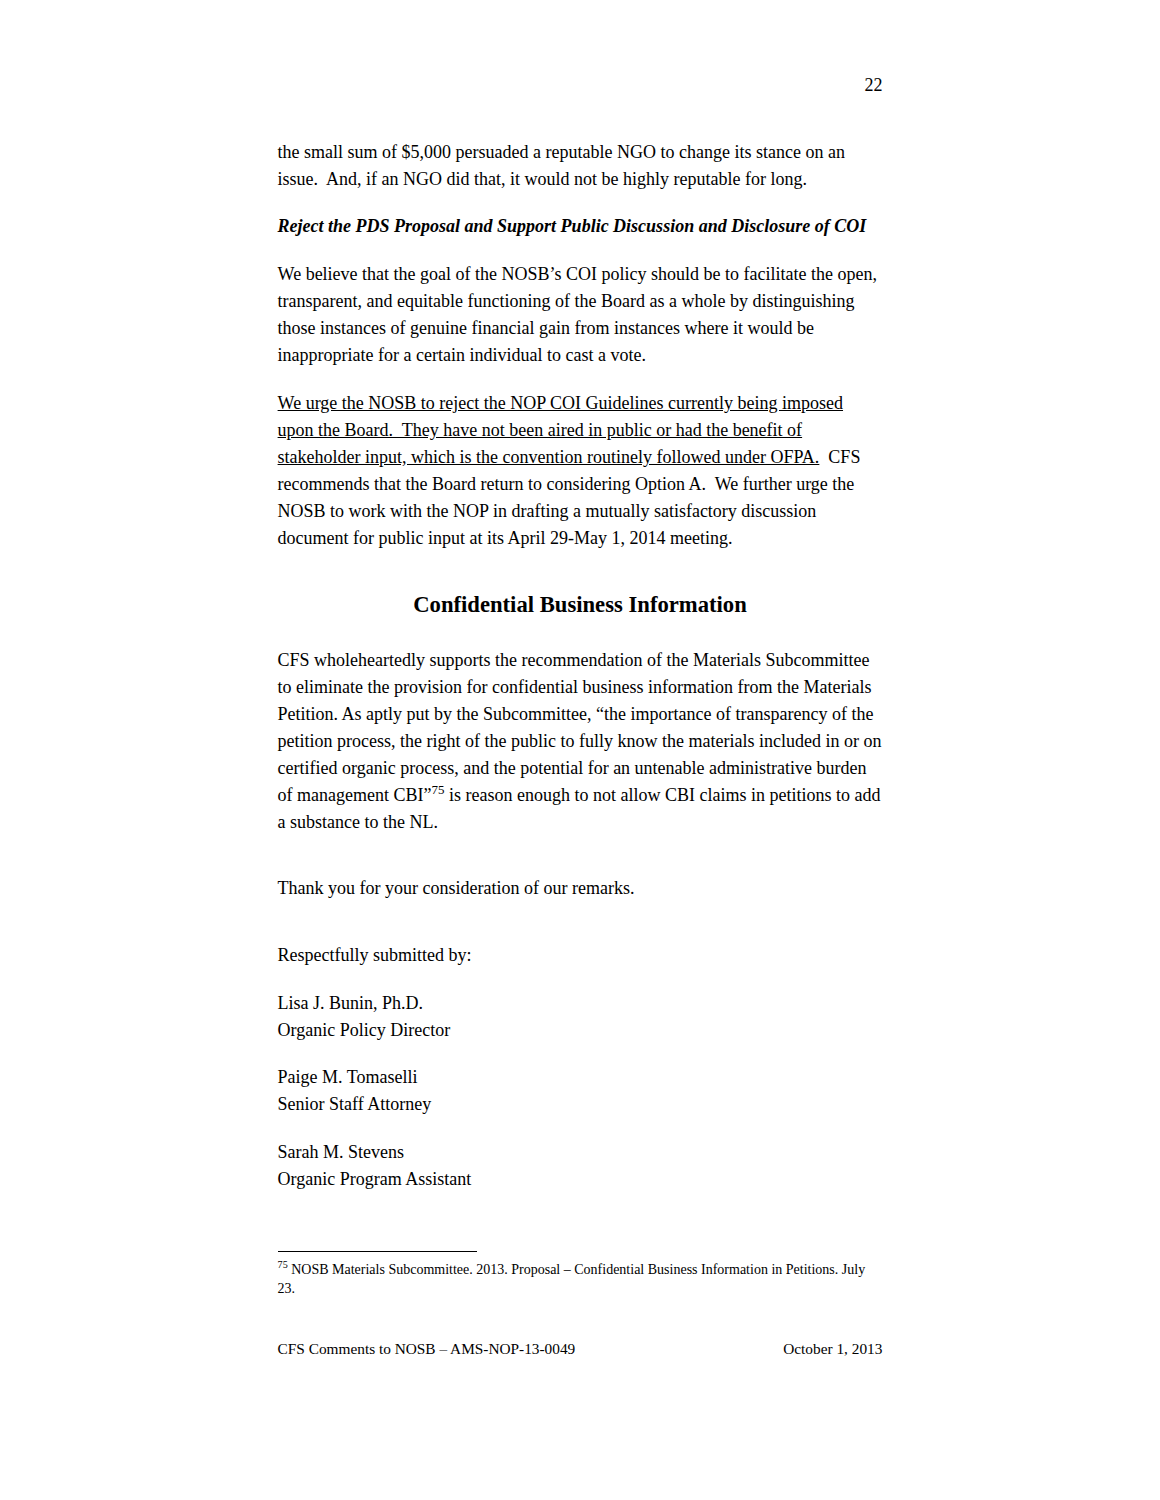22
the small sum of $5,000 persuaded a reputable NGO to change its stance on an issue. And, if an NGO did that, it would not be highly reputable for long.
Reject the PDS Proposal and Support Public Discussion and Disclosure of COI
We believe that the goal of the NOSB’s COI policy should be to facilitate the open, transparent, and equitable functioning of the Board as a whole by distinguishing those instances of genuine financial gain from instances where it would be inappropriate for a certain individual to cast a vote.
We urge the NOSB to reject the NOP COI Guidelines currently being imposed upon the Board. They have not been aired in public or had the benefit of stakeholder input, which is the convention routinely followed under OFPA. CFS recommends that the Board return to considering Option A. We further urge the NOSB to work with the NOP in drafting a mutually satisfactory discussion document for public input at its April 29-May 1, 2014 meeting.
Confidential Business Information
CFS wholeheartedly supports the recommendation of the Materials Subcommittee to eliminate the provision for confidential business information from the Materials Petition. As aptly put by the Subcommittee, “the importance of transparency of the petition process, the right of the public to fully know the materials included in or on certified organic process, and the potential for an untenable administrative burden of management CBI”75 is reason enough to not allow CBI claims in petitions to add a substance to the NL.
Thank you for your consideration of our remarks.
Respectfully submitted by:
Lisa J. Bunin, Ph.D.
Organic Policy Director
Paige M. Tomaselli
Senior Staff Attorney
Sarah M. Stevens
Organic Program Assistant
75 NOSB Materials Subcommittee. 2013. Proposal – Confidential Business Information in Petitions. July 23.
CFS Comments to NOSB – AMS-NOP-13-0049 October 1, 2013